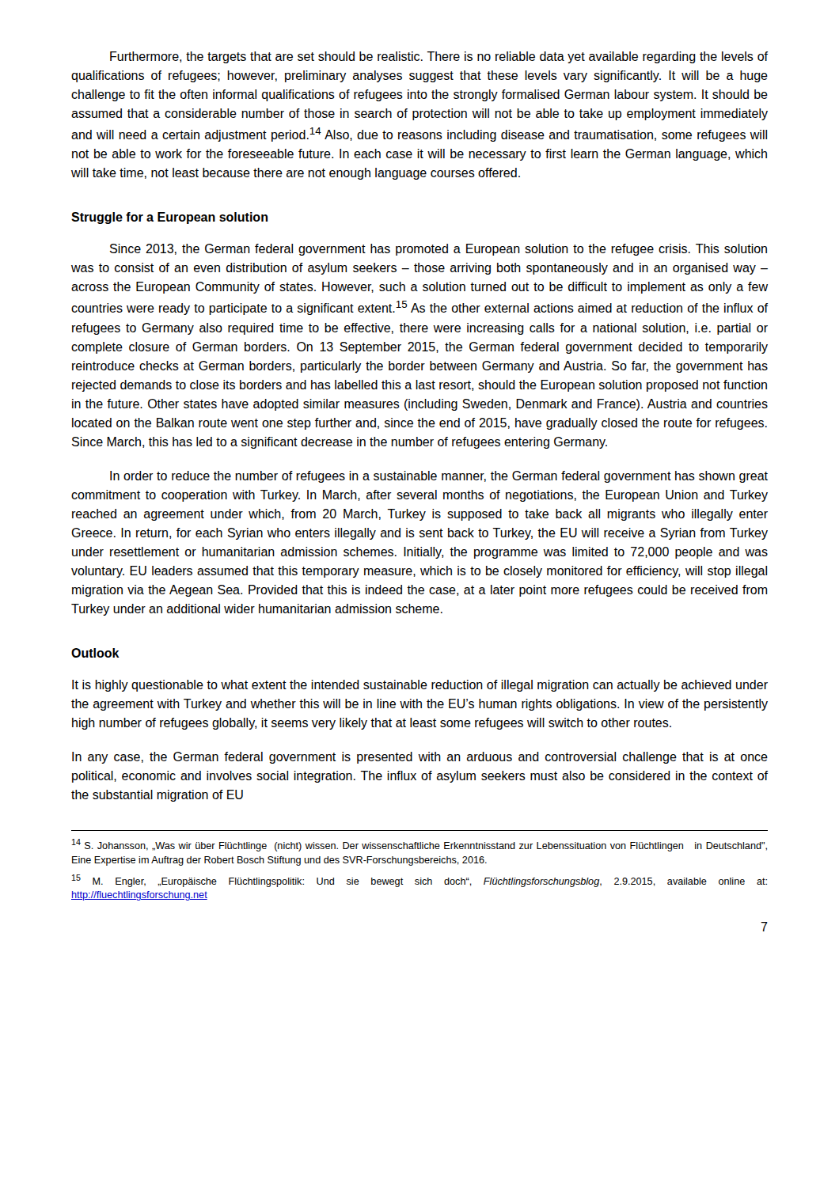Furthermore, the targets that are set should be realistic. There is no reliable data yet available regarding the levels of qualifications of refugees; however, preliminary analyses suggest that these levels vary significantly. It will be a huge challenge to fit the often informal qualifications of refugees into the strongly formalised German labour system. It should be assumed that a considerable number of those in search of protection will not be able to take up employment immediately and will need a certain adjustment period.14 Also, due to reasons including disease and traumatisation, some refugees will not be able to work for the foreseeable future. In each case it will be necessary to first learn the German language, which will take time, not least because there are not enough language courses offered.
Struggle for a European solution
Since 2013, the German federal government has promoted a European solution to the refugee crisis. This solution was to consist of an even distribution of asylum seekers – those arriving both spontaneously and in an organised way – across the European Community of states. However, such a solution turned out to be difficult to implement as only a few countries were ready to participate to a significant extent.15 As the other external actions aimed at reduction of the influx of refugees to Germany also required time to be effective, there were increasing calls for a national solution, i.e. partial or complete closure of German borders. On 13 September 2015, the German federal government decided to temporarily reintroduce checks at German borders, particularly the border between Germany and Austria. So far, the government has rejected demands to close its borders and has labelled this a last resort, should the European solution proposed not function in the future. Other states have adopted similar measures (including Sweden, Denmark and France). Austria and countries located on the Balkan route went one step further and, since the end of 2015, have gradually closed the route for refugees. Since March, this has led to a significant decrease in the number of refugees entering Germany.
In order to reduce the number of refugees in a sustainable manner, the German federal government has shown great commitment to cooperation with Turkey. In March, after several months of negotiations, the European Union and Turkey reached an agreement under which, from 20 March, Turkey is supposed to take back all migrants who illegally enter Greece. In return, for each Syrian who enters illegally and is sent back to Turkey, the EU will receive a Syrian from Turkey under resettlement or humanitarian admission schemes. Initially, the programme was limited to 72,000 people and was voluntary. EU leaders assumed that this temporary measure, which is to be closely monitored for efficiency, will stop illegal migration via the Aegean Sea. Provided that this is indeed the case, at a later point more refugees could be received from Turkey under an additional wider humanitarian admission scheme.
Outlook
It is highly questionable to what extent the intended sustainable reduction of illegal migration can actually be achieved under the agreement with Turkey and whether this will be in line with the EU’s human rights obligations. In view of the persistently high number of refugees globally, it seems very likely that at least some refugees will switch to other routes.
In any case, the German federal government is presented with an arduous and controversial challenge that is at once political, economic and involves social integration. The influx of asylum seekers must also be considered in the context of the substantial migration of EU
14 S. Johansson, „Was wir über Flüchtlinge (nicht) wissen. Der wissenschaftliche Erkenntnisstand zur Lebenssituation von Flüchtlingen in Deutschland", Eine Expertise im Auftrag der Robert Bosch Stiftung und des SVR-Forschungsbereichs, 2016.
15 M. Engler, „Europäische Flüchtlingspolitik: Und sie bewegt sich doch“, Flüchtlingsforschungsblog, 2.9.2015, available online at: http://fluechtlingsforschung.net
7